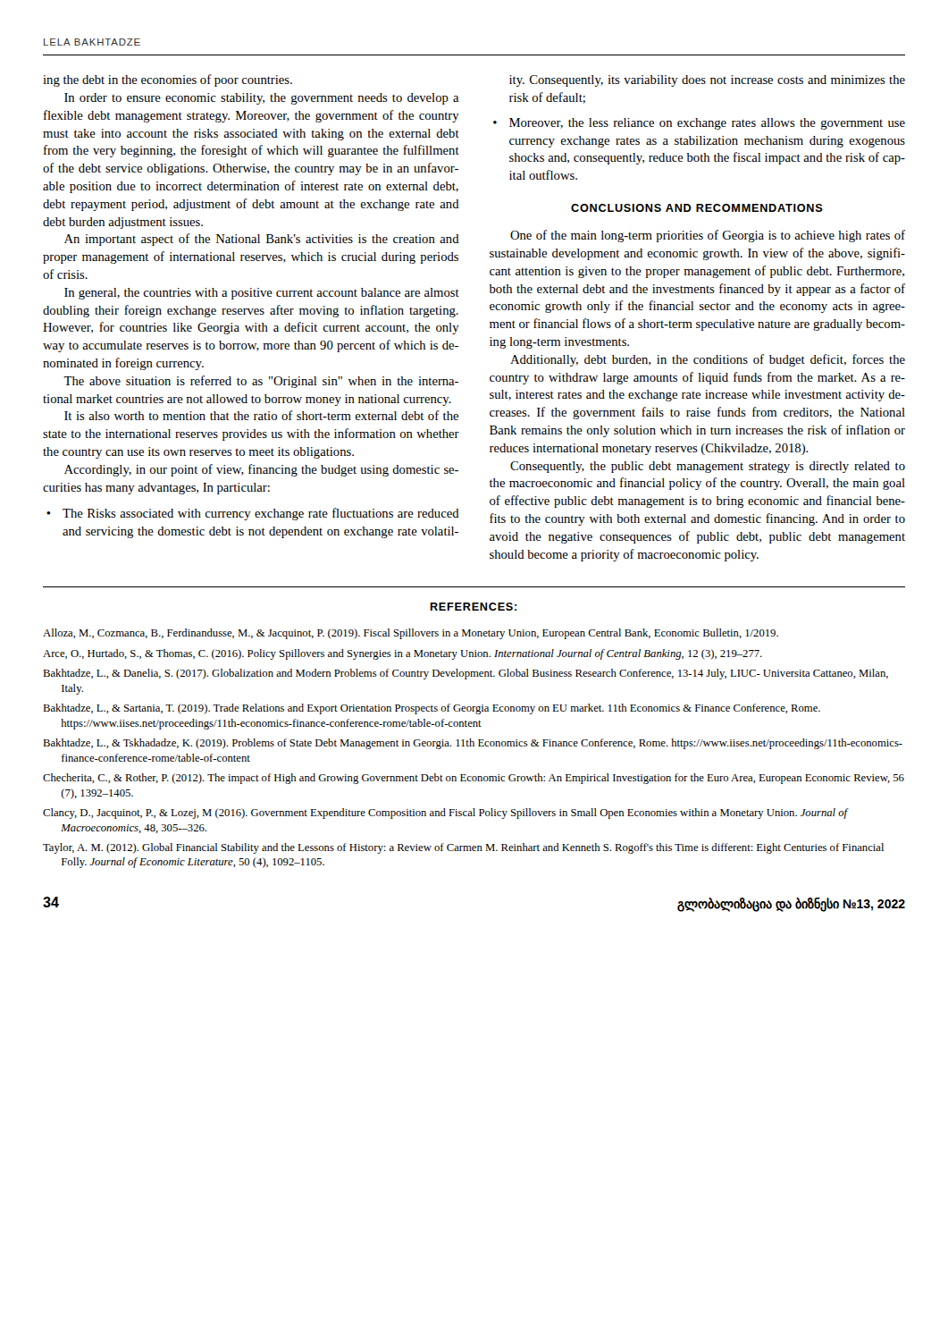Lela Bakhtadze
ing the debt in the economies of poor countries.
In order to ensure economic stability, the government needs to develop a flexible debt management strategy. Moreover, the government of the country must take into account the risks associated with taking on the external debt from the very beginning, the foresight of which will guarantee the fulfillment of the debt service obligations. Otherwise, the country may be in an unfavorable position due to incorrect determination of interest rate on external debt, debt repayment period, adjustment of debt amount at the exchange rate and debt burden adjustment issues.
An important aspect of the National Bank's activities is the creation and proper management of international reserves, which is crucial during periods of crisis.
In general, the countries with a positive current account balance are almost doubling their foreign exchange reserves after moving to inflation targeting. However, for countries like Georgia with a deficit current account, the only way to accumulate reserves is to borrow, more than 90 percent of which is denominated in foreign currency.
The above situation is referred to as "Original sin" when in the international market countries are not allowed to borrow money in national currency.
It is also worth to mention that the ratio of short-term external debt of the state to the international reserves provides us with the information on whether the country can use its own reserves to meet its obligations.
Accordingly, in our point of view, financing the budget using domestic securities has many advantages, In particular:
The Risks associated with currency exchange rate fluctuations are reduced and servicing the domestic debt is not dependent on exchange rate volatility. Consequently, its variability does not increase costs and minimizes the risk of default;
Moreover, the less reliance on exchange rates allows the government use currency exchange rates as a stabilization mechanism during exogenous shocks and, consequently, reduce both the fiscal impact and the risk of capital outflows.
Conclusions and Recommendations
One of the main long-term priorities of Georgia is to achieve high rates of sustainable development and economic growth. In view of the above, significant attention is given to the proper management of public debt. Furthermore, both the external debt and the investments financed by it appear as a factor of economic growth only if the financial sector and the economy acts in agreement or financial flows of a short-term speculative nature are gradually becoming long-term investments.
Additionally, debt burden, in the conditions of budget deficit, forces the country to withdraw large amounts of liquid funds from the market. As a result, interest rates and the exchange rate increase while investment activity decreases. If the government fails to raise funds from creditors, the National Bank remains the only solution which in turn increases the risk of inflation or reduces international monetary reserves (Chikviladze, 2018).
Consequently, the public debt management strategy is directly related to the macroeconomic and financial policy of the country. Overall, the main goal of effective public debt management is to bring economic and financial benefits to the country with both external and domestic financing. And in order to avoid the negative consequences of public debt, public debt management should become a priority of macroeconomic policy.
References:
Alloza, M., Cozmanca, B., Ferdinandusse, M., & Jacquinot, P. (2019). Fiscal Spillovers in a Monetary Union, European Central Bank, Economic Bulletin, 1/2019.
Arce, O., Hurtado, S., & Thomas, C. (2016). Policy Spillovers and Synergies in a Monetary Union. International Journal of Central Banking, 12 (3), 219–277.
Bakhtadze, L., & Danelia, S. (2017). Globalization and Modern Problems of Country Development. Global Business Research Conference, 13-14 July, LIUC- Universita Cattaneo, Milan, Italy.
Bakhtadze, L., & Sartania, T. (2019). Trade Relations and Export Orientation Prospects of Georgia Economy on EU market. 11th Economics & Finance Conference, Rome. https://www.iises.net/proceedings/11th-economics-finance-conference-rome/table-of-content
Bakhtadze, L., & Tskhadadze, K. (2019). Problems of State Debt Management in Georgia. 11th Economics & Finance Conference, Rome. https://www.iises.net/proceedings/11th-economics-finance-conference-rome/table-of-content
Checherita, C., & Rother, P. (2012). The impact of High and Growing Government Debt on Economic Growth: An Empirical Investigation for the Euro Area, European Economic Review, 56 (7), 1392–1405.
Clancy, D., Jacquinot, P., & Lozej, M (2016). Government Expenditure Composition and Fiscal Policy Spillovers in Small Open Economies within a Monetary Union. Journal of Macroeconomics, 48, 305-–326.
Taylor, A. M. (2012). Global Financial Stability and the Lessons of History: a Review of Carmen M. Reinhart and Kenneth S. Rogoff's this Time is different: Eight Centuries of Financial Folly. Journal of Economic Literature, 50 (4), 1092–1105.
34
გლობალიზაცია და ბიზნესი №13, 2022